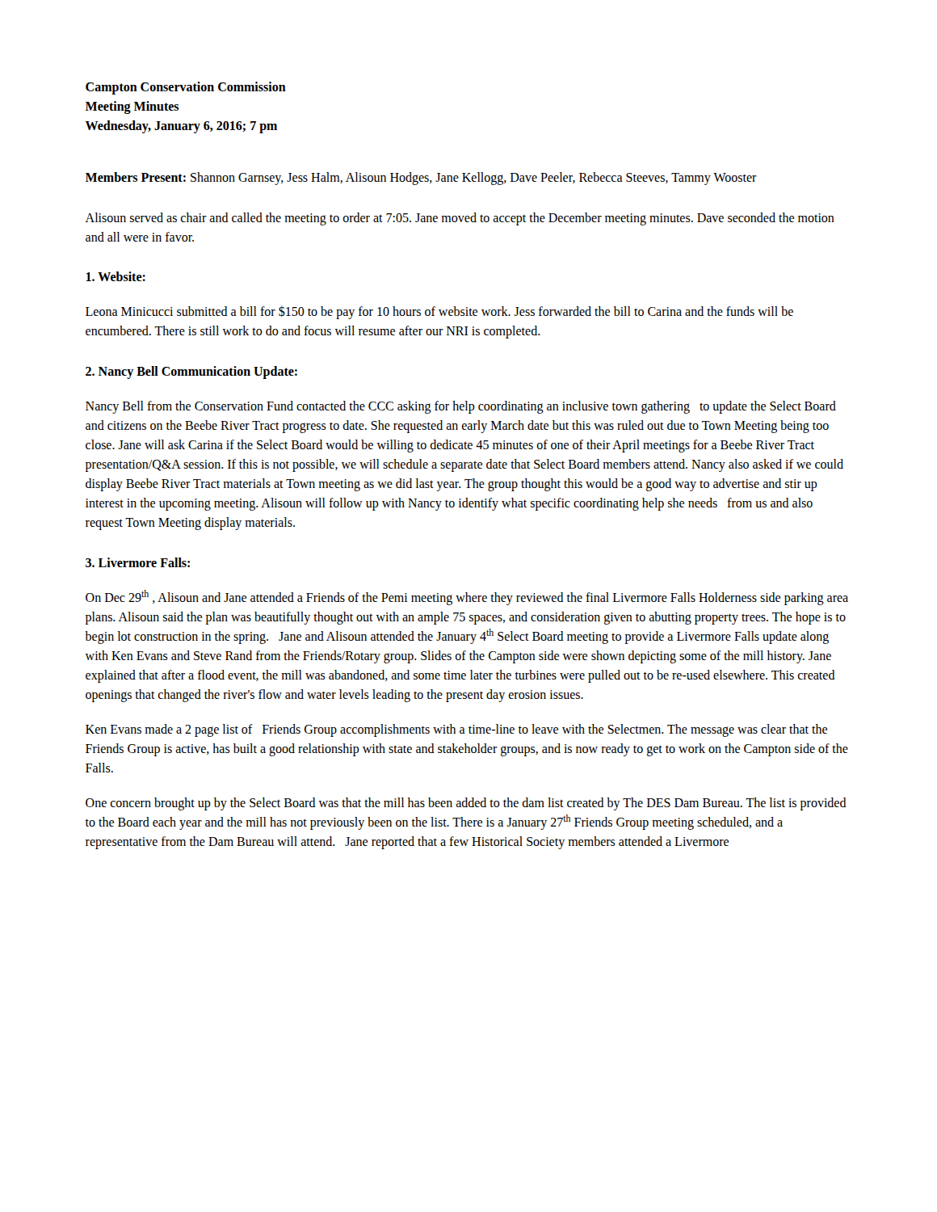Campton Conservation Commission
Meeting Minutes
Wednesday, January 6, 2016; 7 pm
Members Present: Shannon Garnsey, Jess Halm, Alisoun Hodges, Jane Kellogg, Dave Peeler, Rebecca Steeves, Tammy Wooster
Alisoun served as chair and called the meeting to order at 7:05. Jane moved to accept the December meeting minutes. Dave seconded the motion and all were in favor.
1. Website:
Leona Minicucci submitted a bill for $150 to be pay for 10 hours of website work. Jess forwarded the bill to Carina and the funds will be encumbered. There is still work to do and focus will resume after our NRI is completed.
2. Nancy Bell Communication Update:
Nancy Bell from the Conservation Fund contacted the CCC asking for help coordinating an inclusive town gathering to update the Select Board and citizens on the Beebe River Tract progress to date. She requested an early March date but this was ruled out due to Town Meeting being too close. Jane will ask Carina if the Select Board would be willing to dedicate 45 minutes of one of their April meetings for a Beebe River Tract presentation/Q&A session. If this is not possible, we will schedule a separate date that Select Board members attend. Nancy also asked if we could display Beebe River Tract materials at Town meeting as we did last year. The group thought this would be a good way to advertise and stir up interest in the upcoming meeting. Alisoun will follow up with Nancy to identify what specific coordinating help she needs from us and also request Town Meeting display materials.
3. Livermore Falls:
On Dec 29th , Alisoun and Jane attended a Friends of the Pemi meeting where they reviewed the final Livermore Falls Holderness side parking area plans. Alisoun said the plan was beautifully thought out with an ample 75 spaces, and consideration given to abutting property trees. The hope is to begin lot construction in the spring. Jane and Alisoun attended the January 4th Select Board meeting to provide a Livermore Falls update along with Ken Evans and Steve Rand from the Friends/Rotary group. Slides of the Campton side were shown depicting some of the mill history. Jane explained that after a flood event, the mill was abandoned, and some time later the turbines were pulled out to be re-used elsewhere. This created openings that changed the river's flow and water levels leading to the present day erosion issues.
Ken Evans made a 2 page list of Friends Group accomplishments with a time-line to leave with the Selectmen. The message was clear that the Friends Group is active, has built a good relationship with state and stakeholder groups, and is now ready to get to work on the Campton side of the Falls.
One concern brought up by the Select Board was that the mill has been added to the dam list created by The DES Dam Bureau. The list is provided to the Board each year and the mill has not previously been on the list. There is a January 27th Friends Group meeting scheduled, and a representative from the Dam Bureau will attend. Jane reported that a few Historical Society members attended a Livermore